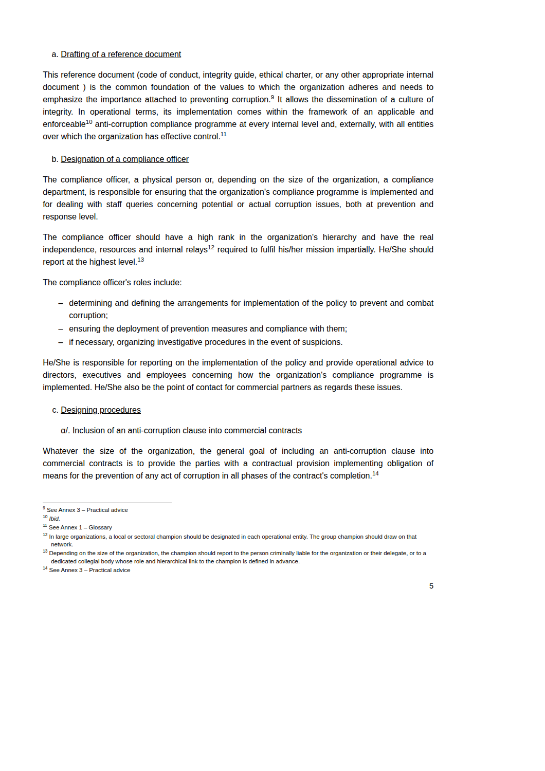Drafting of a reference document
This reference document (code of conduct, integrity guide, ethical charter, or any other appropriate internal document ) is the common foundation of the values to which the organization adheres and needs to emphasize the importance attached to preventing corruption.9 It allows the dissemination of a culture of integrity. In operational terms, its implementation comes within the framework of an applicable and enforceable10 anti-corruption compliance programme at every internal level and, externally, with all entities over which the organization has effective control.11
Designation of a compliance officer
The compliance officer, a physical person or, depending on the size of the organization, a compliance department, is responsible for ensuring that the organization's compliance programme is implemented and for dealing with staff queries concerning potential or actual corruption issues, both at prevention and response level.
The compliance officer should have a high rank in the organization's hierarchy and have the real independence, resources and internal relays12 required to fulfil his/her mission impartially. He/She should report at the highest level.13
The compliance officer's roles include:
determining and defining the arrangements for implementation of the policy to prevent and combat corruption;
ensuring the deployment of prevention measures and compliance with them;
if necessary, organizing investigative procedures in the event of suspicions.
He/She is responsible for reporting on the implementation of the policy and provide operational advice to directors, executives and employees concerning how the organization's compliance programme is implemented. He/She also be the point of contact for commercial partners as regards these issues.
Designing procedures
α/. Inclusion of an anti-corruption clause into commercial contracts
Whatever the size of the organization, the general goal of including an anti-corruption clause into commercial contracts is to provide the parties with a contractual provision implementing obligation of means for the prevention of any act of corruption in all phases of the contract's completion.14
9 See Annex 3 – Practical advice
10 Ibid.
11 See Annex 1 – Glossary
12 In large organizations, a local or sectoral champion should be designated in each operational entity. The group champion should draw on that network.
13 Depending on the size of the organization, the champion should report to the person criminally liable for the organization or their delegate, or to a dedicated collegial body whose role and hierarchical link to the champion is defined in advance.
14 See Annex 3 – Practical advice
5